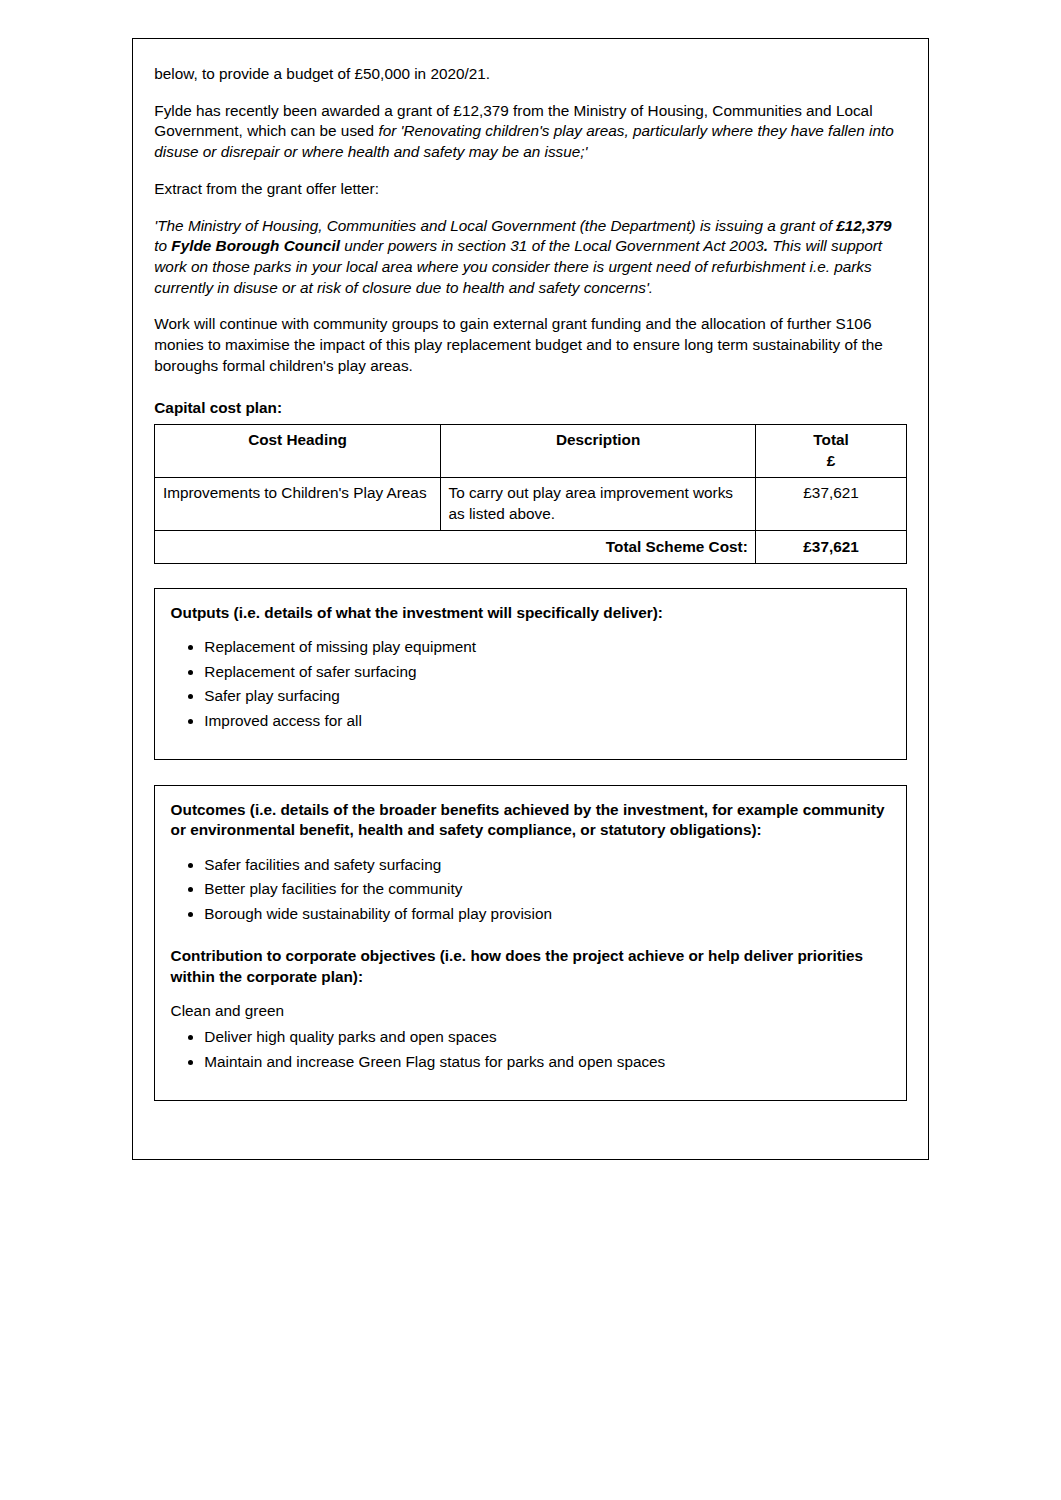below, to provide a budget of £50,000 in 2020/21.
Fylde has recently been awarded a grant of £12,379 from the Ministry of Housing, Communities and Local Government, which can be used for 'Renovating children's play areas, particularly where they have fallen into disuse or disrepair or where health and safety may be an issue;'
Extract from the grant offer letter:
'The Ministry of Housing, Communities and Local Government (the Department) is issuing a grant of £12,379 to Fylde Borough Council under powers in section 31 of the Local Government Act 2003. This will support work on those parks in your local area where you consider there is urgent need of refurbishment i.e. parks currently in disuse or at risk of closure due to health and safety concerns'.
Work will continue with community groups to gain external grant funding and the allocation of further S106 monies to maximise the impact of this play replacement budget and to ensure long term sustainability of the boroughs formal children's play areas.
Capital cost plan:
| Cost Heading | Description | Total £ |
| --- | --- | --- |
| Improvements to Children's Play Areas | To carry out play area improvement works as listed above. | £37,621 |
| Total Scheme Cost: | £37,621 |
Outputs (i.e. details of what the investment will specifically deliver):
Replacement of missing play equipment
Replacement of safer surfacing
Safer play surfacing
Improved access for all
Outcomes (i.e. details of the broader benefits achieved by the investment, for example community or environmental benefit, health and safety compliance, or statutory obligations):
Safer facilities and safety surfacing
Better play facilities for the community
Borough wide sustainability of formal play provision
Contribution to corporate objectives (i.e. how does the project achieve or help deliver priorities within the corporate plan):
Clean and green
Deliver high quality parks and open spaces
Maintain and increase Green Flag status for parks and open spaces